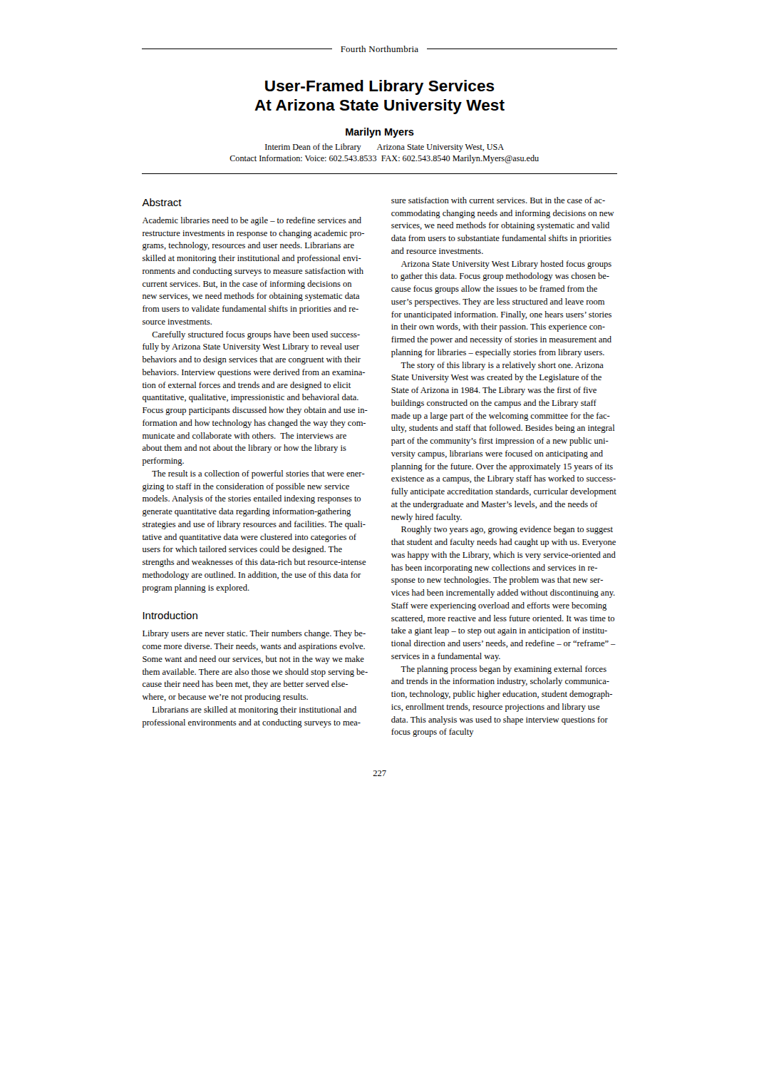Fourth Northumbria
User-Framed Library Services
At Arizona State University West
Marilyn Myers
Interim Dean of the Library Arizona State University West, USA
Contact Information: Voice: 602.543.8533 FAX: 602.543.8540 Marilyn.Myers@asu.edu
Abstract
Academic libraries need to be agile – to redefine services and restructure investments in response to changing academic programs, technology, resources and user needs. Librarians are skilled at monitoring their institutional and professional environments and conducting surveys to measure satisfaction with current services. But, in the case of informing decisions on new services, we need methods for obtaining systematic data from users to validate fundamental shifts in priorities and resource investments.
Carefully structured focus groups have been used successfully by Arizona State University West Library to reveal user behaviors and to design services that are congruent with their behaviors. Interview questions were derived from an examination of external forces and trends and are designed to elicit quantitative, qualitative, impressionistic and behavioral data. Focus group participants discussed how they obtain and use information and how technology has changed the way they communicate and collaborate with others. The interviews are about them and not about the library or how the library is performing.
The result is a collection of powerful stories that were energizing to staff in the consideration of possible new service models. Analysis of the stories entailed indexing responses to generate quantitative data regarding information-gathering strategies and use of library resources and facilities. The qualitative and quantitative data were clustered into categories of users for which tailored services could be designed. The strengths and weaknesses of this data-rich but resource-intense methodology are outlined. In addition, the use of this data for program planning is explored.
Introduction
Library users are never static. Their numbers change. They become more diverse. Their needs, wants and aspirations evolve. Some want and need our services, but not in the way we make them available. There are also those we should stop serving because their need has been met, they are better served elsewhere, or because we’re not producing results.
Librarians are skilled at monitoring their institutional and professional environments and at conducting surveys to measure satisfaction with current services. But in the case of accommodating changing needs and informing decisions on new services, we need methods for obtaining systematic and valid data from users to substantiate fundamental shifts in priorities and resource investments.
Arizona State University West Library hosted focus groups to gather this data. Focus group methodology was chosen because focus groups allow the issues to be framed from the user’s perspectives. They are less structured and leave room for unanticipated information. Finally, one hears users’ stories in their own words, with their passion. This experience confirmed the power and necessity of stories in measurement and planning for libraries – especially stories from library users.
The story of this library is a relatively short one. Arizona State University West was created by the Legislature of the State of Arizona in 1984. The Library was the first of five buildings constructed on the campus and the Library staff made up a large part of the welcoming committee for the faculty, students and staff that followed. Besides being an integral part of the community’s first impression of a new public university campus, librarians were focused on anticipating and planning for the future. Over the approximately 15 years of its existence as a campus, the Library staff has worked to successfully anticipate accreditation standards, curricular development at the undergraduate and Master’s levels, and the needs of newly hired faculty.
Roughly two years ago, growing evidence began to suggest that student and faculty needs had caught up with us. Everyone was happy with the Library, which is very service-oriented and has been incorporating new collections and services in response to new technologies. The problem was that new services had been incrementally added without discontinuing any. Staff were experiencing overload and efforts were becoming scattered, more reactive and less future oriented. It was time to take a giant leap – to step out again in anticipation of institutional direction and users’ needs, and redefine – or “reframe” – services in a fundamental way.
The planning process began by examining external forces and trends in the information industry, scholarly communication, technology, public higher education, student demographics, enrollment trends, resource projections and library use data. This analysis was used to shape interview questions for focus groups of faculty
227